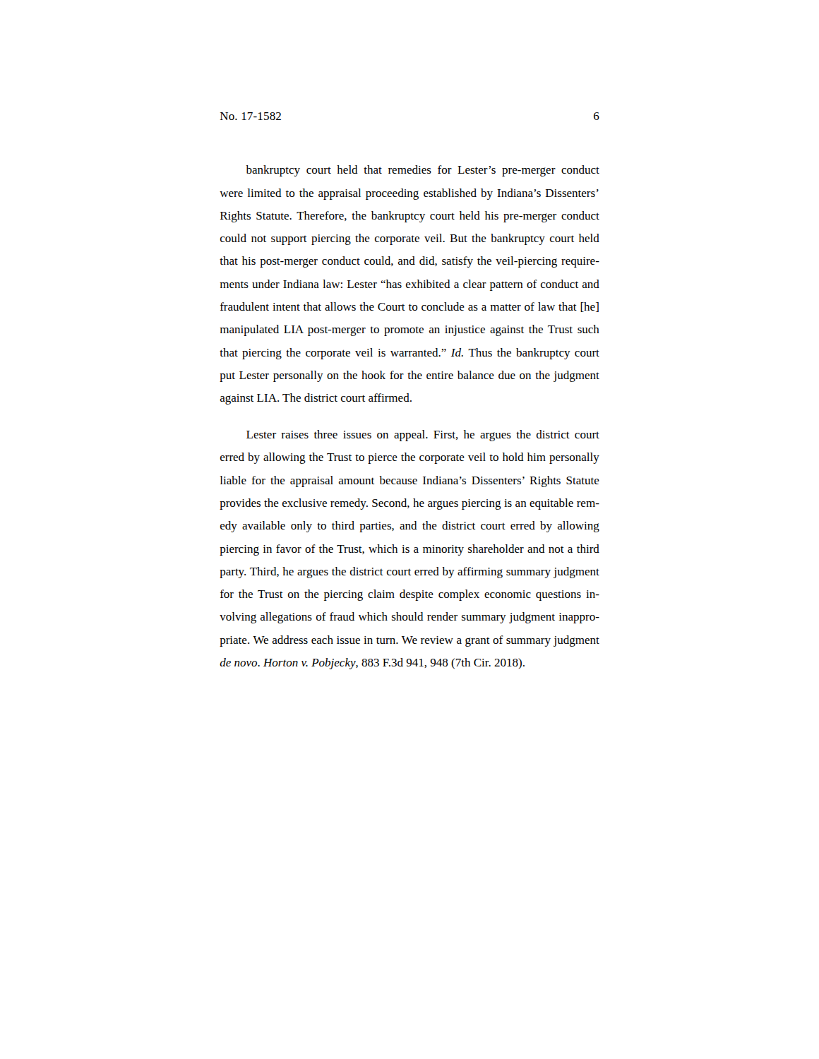No. 17-1582 6
bankruptcy court held that remedies for Lester’s pre-merger conduct were limited to the appraisal proceeding established by Indiana’s Dissenters’ Rights Statute. Therefore, the bankruptcy court held his pre-merger conduct could not support piercing the corporate veil. But the bankruptcy court held that his post-merger conduct could, and did, satisfy the veil-piercing requirements under Indiana law: Lester “has exhibited a clear pattern of conduct and fraudulent intent that allows the Court to conclude as a matter of law that [he] manipulated LIA post-merger to promote an injustice against the Trust such that piercing the corporate veil is warranted.” Id. Thus the bankruptcy court put Lester personally on the hook for the entire balance due on the judgment against LIA. The district court affirmed.
Lester raises three issues on appeal. First, he argues the district court erred by allowing the Trust to pierce the corporate veil to hold him personally liable for the appraisal amount because Indiana’s Dissenters’ Rights Statute provides the exclusive remedy. Second, he argues piercing is an equitable remedy available only to third parties, and the district court erred by allowing piercing in favor of the Trust, which is a minority shareholder and not a third party. Third, he argues the district court erred by affirming summary judgment for the Trust on the piercing claim despite complex economic questions involving allegations of fraud which should render summary judgment inappropriate. We address each issue in turn. We review a grant of summary judgment de novo. Horton v. Pobjecky, 883 F.3d 941, 948 (7th Cir. 2018).